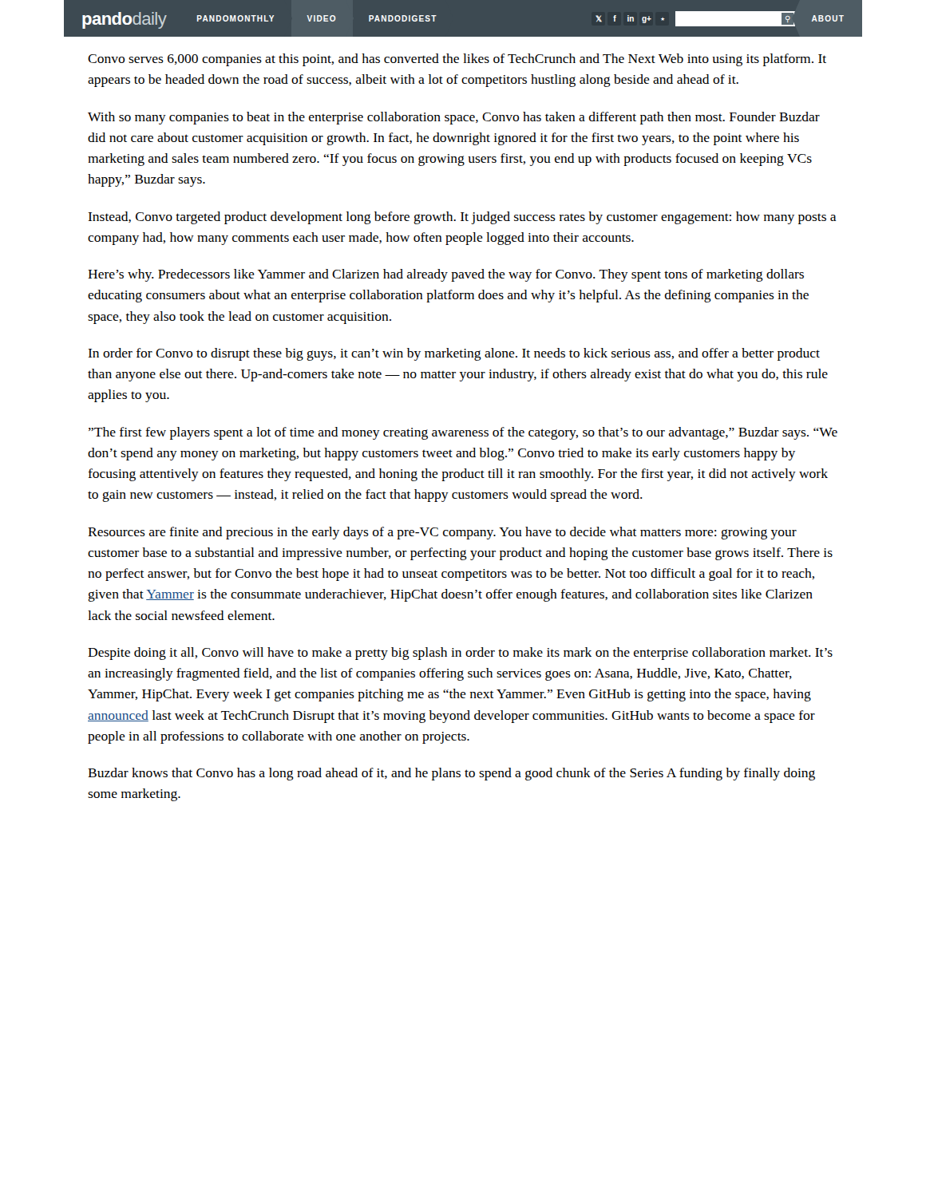pandodaily
PANDOMONTHLY VIDEO PANDODIGEST
𝕏 f in g+ ⋆
⚲
ABOUT
Convo serves 6,000 companies at this point, and has converted the likes of TechCrunch and The Next Web into using its platform. It appears to be headed down the road of success, albeit with a lot of competitors hustling along beside and ahead of it.
With so many companies to beat in the enterprise collaboration space, Convo has taken a different path then most. Founder Buzdar did not care about customer acquisition or growth. In fact, he downright ignored it for the first two years, to the point where his marketing and sales team numbered zero. “If you focus on growing users first, you end up with products focused on keeping VCs happy,” Buzdar says.
Instead, Convo targeted product development long before growth. It judged success rates by customer engagement: how many posts a company had, how many comments each user made, how often people logged into their accounts.
Here’s why. Predecessors like Yammer and Clarizen had already paved the way for Convo. They spent tons of marketing dollars educating consumers about what an enterprise collaboration platform does and why it’s helpful. As the defining companies in the space, they also took the lead on customer acquisition.
In order for Convo to disrupt these big guys, it can’t win by marketing alone. It needs to kick serious ass, and offer a better product than anyone else out there. Up-and-comers take note — no matter your industry, if others already exist that do what you do, this rule applies to you.
”The first few players spent a lot of time and money creating awareness of the category, so that’s to our advantage,” Buzdar says. “We don’t spend any money on marketing, but happy customers tweet and blog.” Convo tried to make its early customers happy by focusing attentively on features they requested, and honing the product till it ran smoothly. For the first year, it did not actively work to gain new customers — instead, it relied on the fact that happy customers would spread the word.
Resources are finite and precious in the early days of a pre-VC company. You have to decide what matters more: growing your customer base to a substantial and impressive number, or perfecting your product and hoping the customer base grows itself. There is no perfect answer, but for Convo the best hope it had to unseat competitors was to be better. Not too difficult a goal for it to reach, given that Yammer is the consummate underachiever, HipChat doesn’t offer enough features, and collaboration sites like Clarizen lack the social newsfeed element.
Despite doing it all, Convo will have to make a pretty big splash in order to make its mark on the enterprise collaboration market. It’s an increasingly fragmented field, and the list of companies offering such services goes on: Asana, Huddle, Jive, Kato, Chatter, Yammer, HipChat. Every week I get companies pitching me as “the next Yammer.” Even GitHub is getting into the space, having announced last week at TechCrunch Disrupt that it’s moving beyond developer communities. GitHub wants to become a space for people in all professions to collaborate with one another on projects.
Buzdar knows that Convo has a long road ahead of it, and he plans to spend a good chunk of the Series A funding by finally doing some marketing.